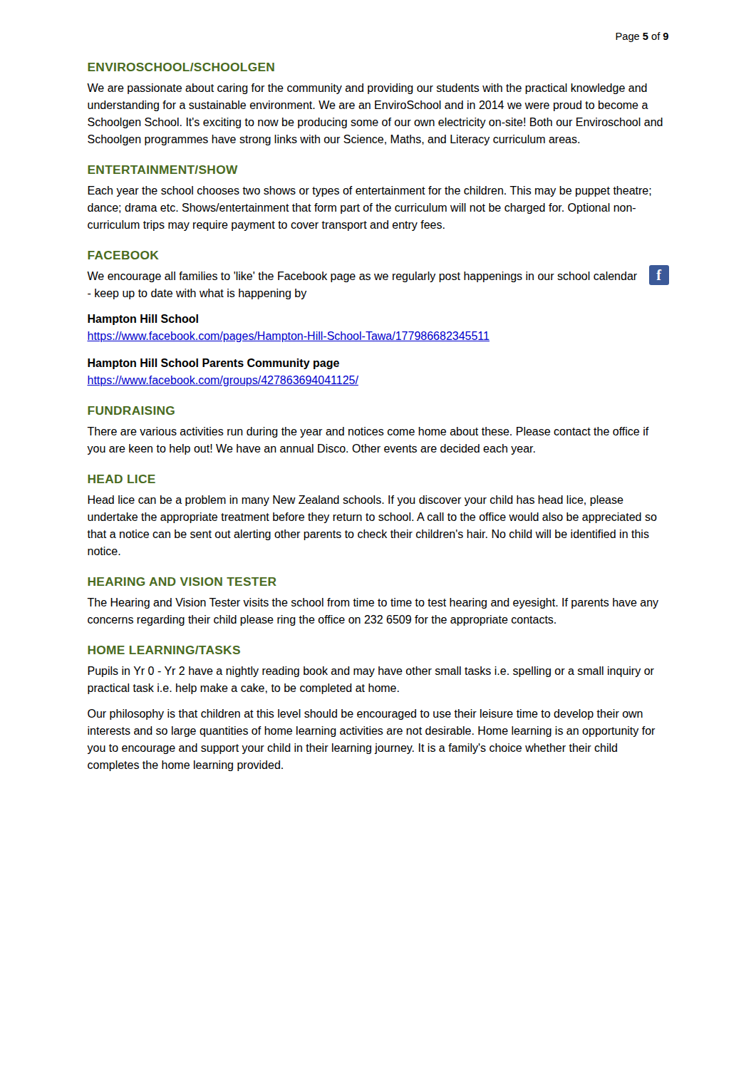Page 5 of 9
ENVIROSCHOOL/SCHOOLGEN
We are passionate about caring for the community and providing our students with the practical knowledge and understanding for a sustainable environment. We are an EnviroSchool and in 2014 we were proud to become a Schoolgen School. It's exciting to now be producing some of our own electricity on-site! Both our Enviroschool and Schoolgen programmes have strong links with our Science, Maths, and Literacy curriculum areas.
ENTERTAINMENT/SHOW
Each year the school chooses two shows or types of entertainment for the children. This may be puppet theatre; dance; drama etc. Shows/entertainment that form part of the curriculum will not be charged for. Optional non-curriculum trips may require payment to cover transport and entry fees.
FACEBOOK
f We encourage all families to 'like' the Facebook page as we regularly post happenings in our school calendar - keep up to date with what is happening by
Hampton Hill School
https://www.facebook.com/pages/Hampton-Hill-School-Tawa/177986682345511
Hampton Hill School Parents Community page
https://www.facebook.com/groups/427863694041125/
FUNDRAISING
There are various activities run during the year and notices come home about these. Please contact the office if you are keen to help out! We have an annual Disco. Other events are decided each year.
HEAD LICE
Head lice can be a problem in many New Zealand schools. If you discover your child has head lice, please undertake the appropriate treatment before they return to school. A call to the office would also be appreciated so that a notice can be sent out alerting other parents to check their children's hair. No child will be identified in this notice.
HEARING AND VISION TESTER
The Hearing and Vision Tester visits the school from time to time to test hearing and eyesight. If parents have any concerns regarding their child please ring the office on 232 6509 for the appropriate contacts.
HOME LEARNING/TASKS
Pupils in Yr 0 - Yr 2 have a nightly reading book and may have other small tasks i.e. spelling or a small inquiry or practical task i.e. help make a cake, to be completed at home.
Our philosophy is that children at this level should be encouraged to use their leisure time to develop their own interests and so large quantities of home learning activities are not desirable. Home learning is an opportunity for you to encourage and support your child in their learning journey. It is a family's choice whether their child completes the home learning provided.